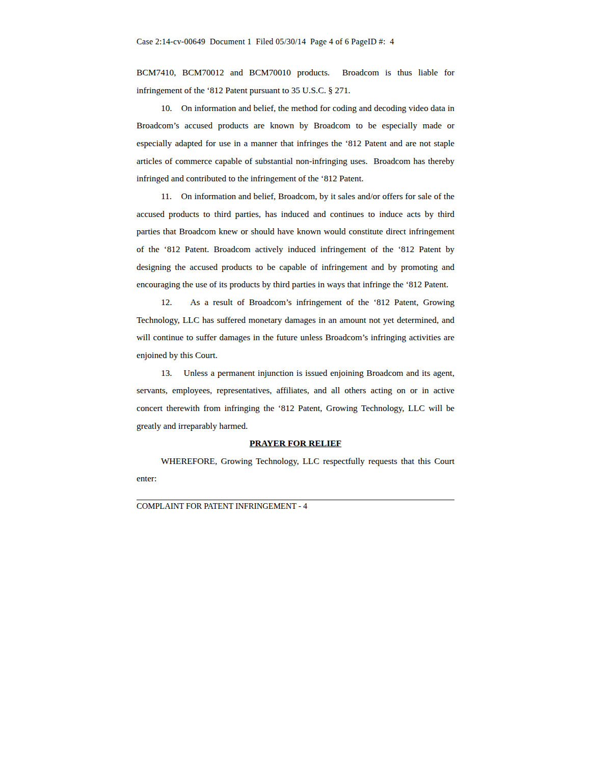Case 2:14-cv-00649 Document 1 Filed 05/30/14 Page 4 of 6 PageID #: 4
BCM7410, BCM70012 and BCM70010 products. Broadcom is thus liable for infringement of the ‘812 Patent pursuant to 35 U.S.C. § 271.
10. On information and belief, the method for coding and decoding video data in Broadcom’s accused products are known by Broadcom to be especially made or especially adapted for use in a manner that infringes the ‘812 Patent and are not staple articles of commerce capable of substantial non-infringing uses. Broadcom has thereby infringed and contributed to the infringement of the ‘812 Patent.
11. On information and belief, Broadcom, by it sales and/or offers for sale of the accused products to third parties, has induced and continues to induce acts by third parties that Broadcom knew or should have known would constitute direct infringement of the ‘812 Patent. Broadcom actively induced infringement of the ‘812 Patent by designing the accused products to be capable of infringement and by promoting and encouraging the use of its products by third parties in ways that infringe the ‘812 Patent.
12. As a result of Broadcom’s infringement of the ‘812 Patent, Growing Technology, LLC has suffered monetary damages in an amount not yet determined, and will continue to suffer damages in the future unless Broadcom’s infringing activities are enjoined by this Court.
13. Unless a permanent injunction is issued enjoining Broadcom and its agent, servants, employees, representatives, affiliates, and all others acting on or in active concert therewith from infringing the ‘812 Patent, Growing Technology, LLC will be greatly and irreparably harmed.
PRAYER FOR RELIEF
WHEREFORE, Growing Technology, LLC respectfully requests that this Court enter:
COMPLAINT FOR PATENT INFRINGEMENT - 4